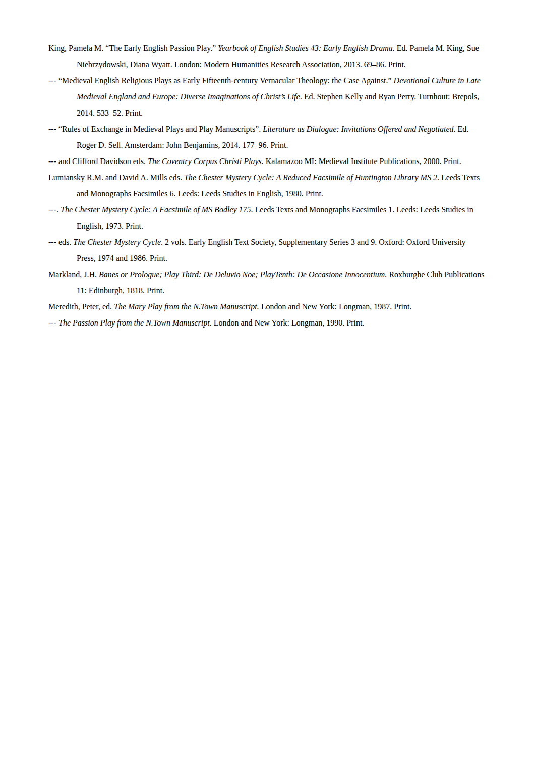King, Pamela M. “The Early English Passion Play.” Yearbook of English Studies 43: Early English Drama. Ed. Pamela M. King, Sue Niebrzydowski, Diana Wyatt. London: Modern Humanities Research Association, 2013. 69–86. Print.
--- “Medieval English Religious Plays as Early Fifteenth-century Vernacular Theology: the Case Against.” Devotional Culture in Late Medieval England and Europe: Diverse Imaginations of Christ’s Life. Ed. Stephen Kelly and Ryan Perry. Turnhout: Brepols, 2014. 533–52. Print.
--- “Rules of Exchange in Medieval Plays and Play Manuscripts”. Literature as Dialogue: Invitations Offered and Negotiated. Ed. Roger D. Sell. Amsterdam: John Benjamins, 2014. 177–96. Print.
--- and Clifford Davidson eds. The Coventry Corpus Christi Plays. Kalamazoo MI: Medieval Institute Publications, 2000. Print.
Lumiansky R.M. and David A. Mills eds. The Chester Mystery Cycle: A Reduced Facsimile of Huntington Library MS 2. Leeds Texts and Monographs Facsimiles 6. Leeds: Leeds Studies in English, 1980. Print.
---. The Chester Mystery Cycle: A Facsimile of MS Bodley 175. Leeds Texts and Monographs Facsimiles 1. Leeds: Leeds Studies in English, 1973. Print.
--- eds. The Chester Mystery Cycle. 2 vols. Early English Text Society, Supplementary Series 3 and 9. Oxford: Oxford University Press, 1974 and 1986. Print.
Markland, J.H. Banes or Prologue; Play Third: De Deluvio Noe; PlayTenth: De Occasione Innocentium. Roxburghe Club Publications 11: Edinburgh, 1818. Print.
Meredith, Peter, ed. The Mary Play from the N.Town Manuscript. London and New York: Longman, 1987. Print.
--- The Passion Play from the N.Town Manuscript. London and New York: Longman, 1990. Print.